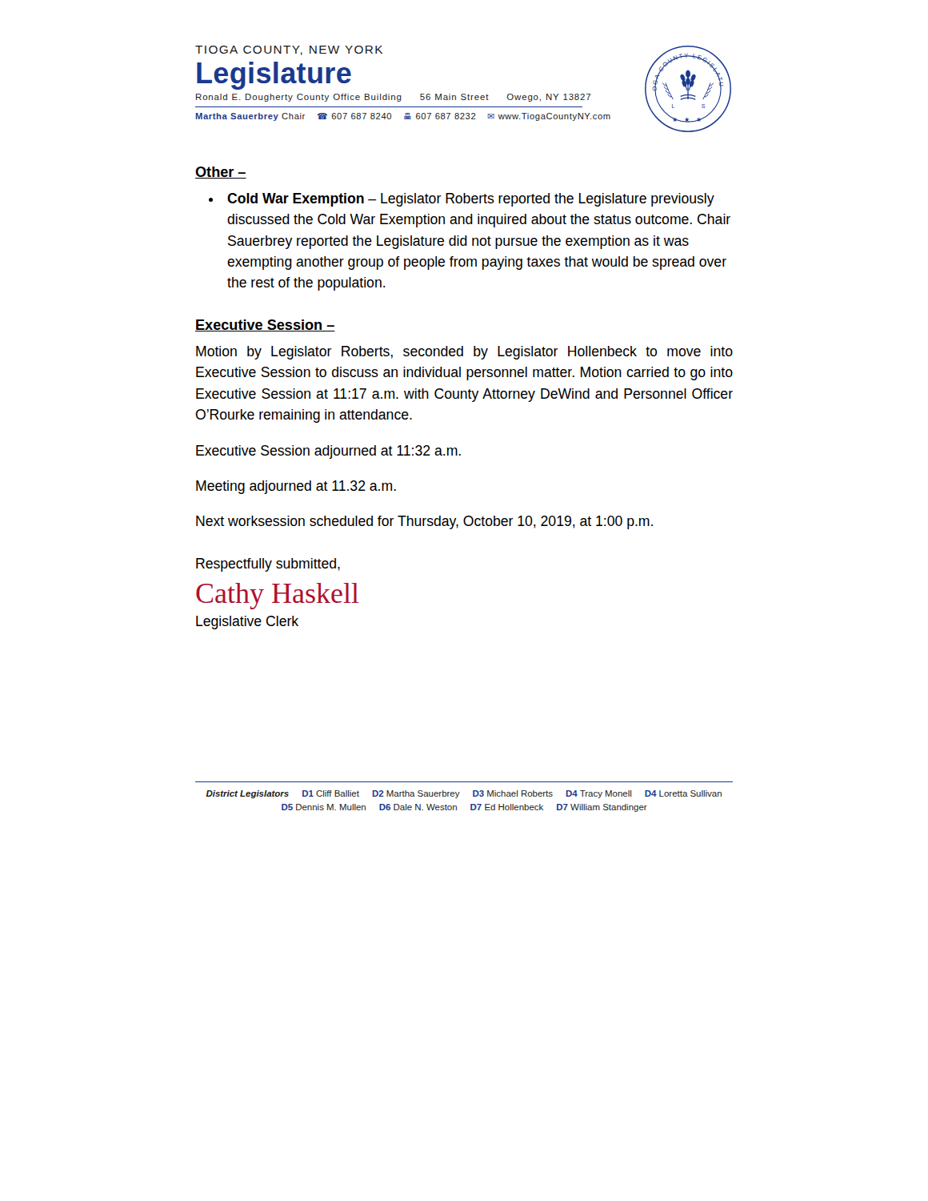TIOGA COUNTY LEGISLATURE L S ★ ★ ★
TIOGA COUNTY, NEW YORK
Legislature
Ronald E. Dougherty County Office Building 56 Main Street Owego, NY 13827
Martha Sauerbrey Chair ☎ 607 687 8240 🖶 607 687 8232 ✉ www.TiogaCountyNY.com
Other –
Cold War Exemption – Legislator Roberts reported the Legislature previously discussed the Cold War Exemption and inquired about the status outcome. Chair Sauerbrey reported the Legislature did not pursue the exemption as it was exempting another group of people from paying taxes that would be spread over the rest of the population.
Executive Session –
Motion by Legislator Roberts, seconded by Legislator Hollenbeck to move into Executive Session to discuss an individual personnel matter. Motion carried to go into Executive Session at 11:17 a.m. with County Attorney DeWind and Personnel Officer O’Rourke remaining in attendance.
Executive Session adjourned at 11:32 a.m.
Meeting adjourned at 11.32 a.m.
Next worksession scheduled for Thursday, October 10, 2019, at 1:00 p.m.
Respectfully submitted,
Cathy Haskell
Legislative Clerk
District Legislators D1 Cliff Balliet D2 Martha Sauerbrey D3 Michael Roberts D4 Tracy Monell D4 Loretta Sullivan
D5 Dennis M. Mullen D6 Dale N. Weston D7 Ed Hollenbeck D7 William Standinger